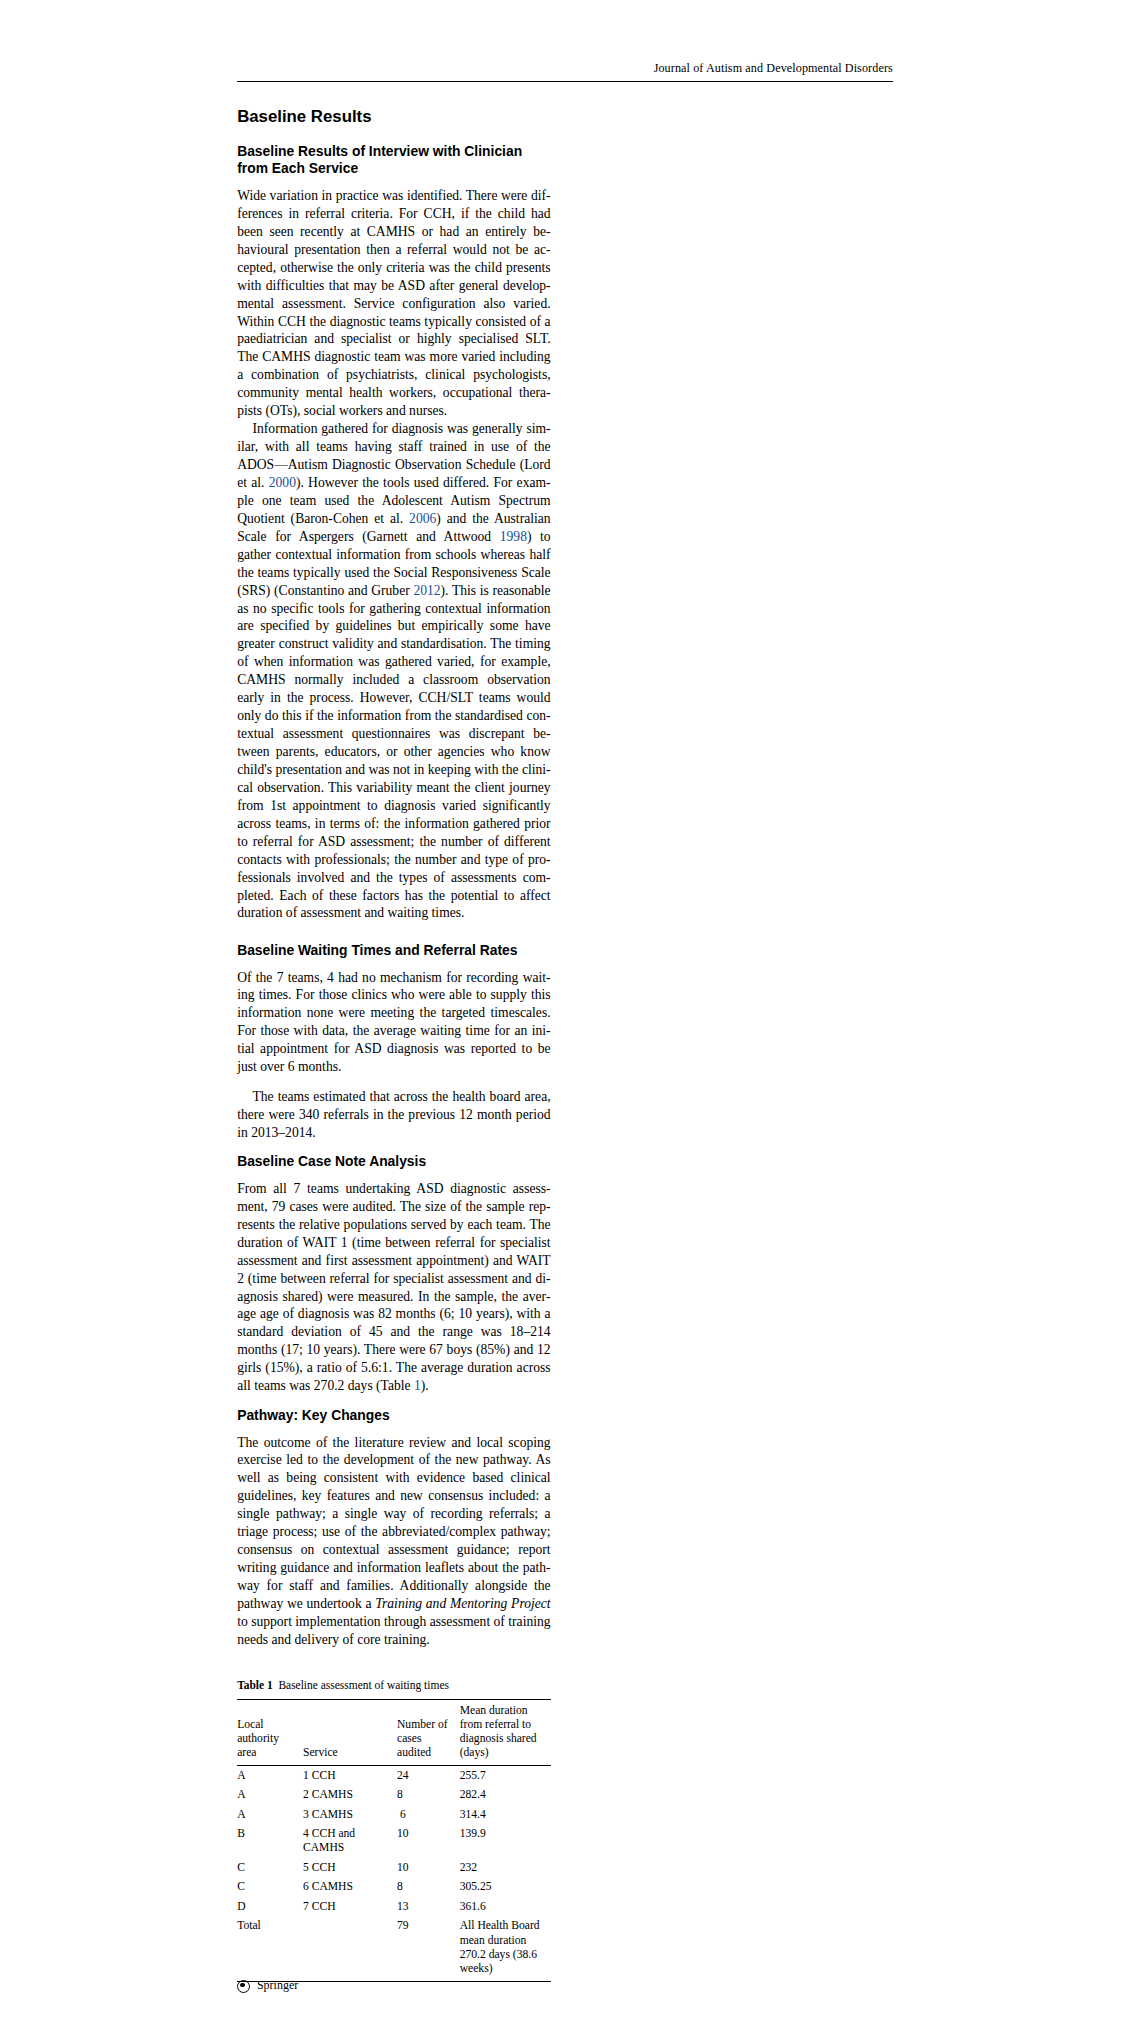Journal of Autism and Developmental Disorders
Baseline Results
Baseline Results of Interview with Clinician from Each Service
Wide variation in practice was identified. There were differences in referral criteria. For CCH, if the child had been seen recently at CAMHS or had an entirely behavioural presentation then a referral would not be accepted, otherwise the only criteria was the child presents with difficulties that may be ASD after general developmental assessment. Service configuration also varied. Within CCH the diagnostic teams typically consisted of a paediatrician and specialist or highly specialised SLT. The CAMHS diagnostic team was more varied including a combination of psychiatrists, clinical psychologists, community mental health workers, occupational therapists (OTs), social workers and nurses.
Information gathered for diagnosis was generally similar, with all teams having staff trained in use of the ADOS—Autism Diagnostic Observation Schedule (Lord et al. 2000). However the tools used differed. For example one team used the Adolescent Autism Spectrum Quotient (Baron-Cohen et al. 2006) and the Australian Scale for Aspergers (Garnett and Attwood 1998) to gather contextual information from schools whereas half the teams typically used the Social Responsiveness Scale (SRS) (Constantino and Gruber 2012). This is reasonable as no specific tools for gathering contextual information are specified by guidelines but empirically some have greater construct validity and standardisation. The timing of when information was gathered varied, for example, CAMHS normally included a classroom observation early in the process. However, CCH/SLT teams would only do this if the information from the standardised contextual assessment questionnaires was discrepant between parents, educators, or other agencies who know child's presentation and was not in keeping with the clinical observation. This variability meant the client journey from 1st appointment to diagnosis varied significantly across teams, in terms of: the information gathered prior to referral for ASD assessment; the number of different contacts with professionals; the number and type of professionals involved and the types of assessments completed. Each of these factors has the potential to affect duration of assessment and waiting times.
Baseline Waiting Times and Referral Rates
Of the 7 teams, 4 had no mechanism for recording waiting times. For those clinics who were able to supply this information none were meeting the targeted timescales. For those with data, the average waiting time for an initial appointment for ASD diagnosis was reported to be just over 6 months.
The teams estimated that across the health board area, there were 340 referrals in the previous 12 month period in 2013–2014.
Baseline Case Note Analysis
From all 7 teams undertaking ASD diagnostic assessment, 79 cases were audited. The size of the sample represents the relative populations served by each team. The duration of WAIT 1 (time between referral for specialist assessment and first assessment appointment) and WAIT 2 (time between referral for specialist assessment and diagnosis shared) were measured. In the sample, the average age of diagnosis was 82 months (6; 10 years), with a standard deviation of 45 and the range was 18–214 months (17; 10 years). There were 67 boys (85%) and 12 girls (15%), a ratio of 5.6:1. The average duration across all teams was 270.2 days (Table 1).
Pathway: Key Changes
The outcome of the literature review and local scoping exercise led to the development of the new pathway. As well as being consistent with evidence based clinical guidelines, key features and new consensus included: a single pathway; a single way of recording referrals; a triage process; use of the abbreviated/complex pathway; consensus on contextual assessment guidance; report writing guidance and information leaflets about the pathway for staff and families. Additionally alongside the pathway we undertook a Training and Mentoring Project to support implementation through assessment of training needs and delivery of core training.
Table 1 Baseline assessment of waiting times
| Local authority area | Service | Number of cases audited | Mean duration from referral to diagnosis shared (days) |
| --- | --- | --- | --- |
| A | 1 CCH | 24 | 255.7 |
| A | 2 CAMHS | 8 | 282.4 |
| A | 3 CAMHS | 6 | 314.4 |
| B | 4 CCH and CAMHS | 10 | 139.9 |
| C | 5 CCH | 10 | 232 |
| C | 6 CAMHS | 8 | 305.25 |
| D | 7 CCH | 13 | 361.6 |
| Total | | 79 | All Health Board mean duration 270.2 days (38.6 weeks) |
Springer